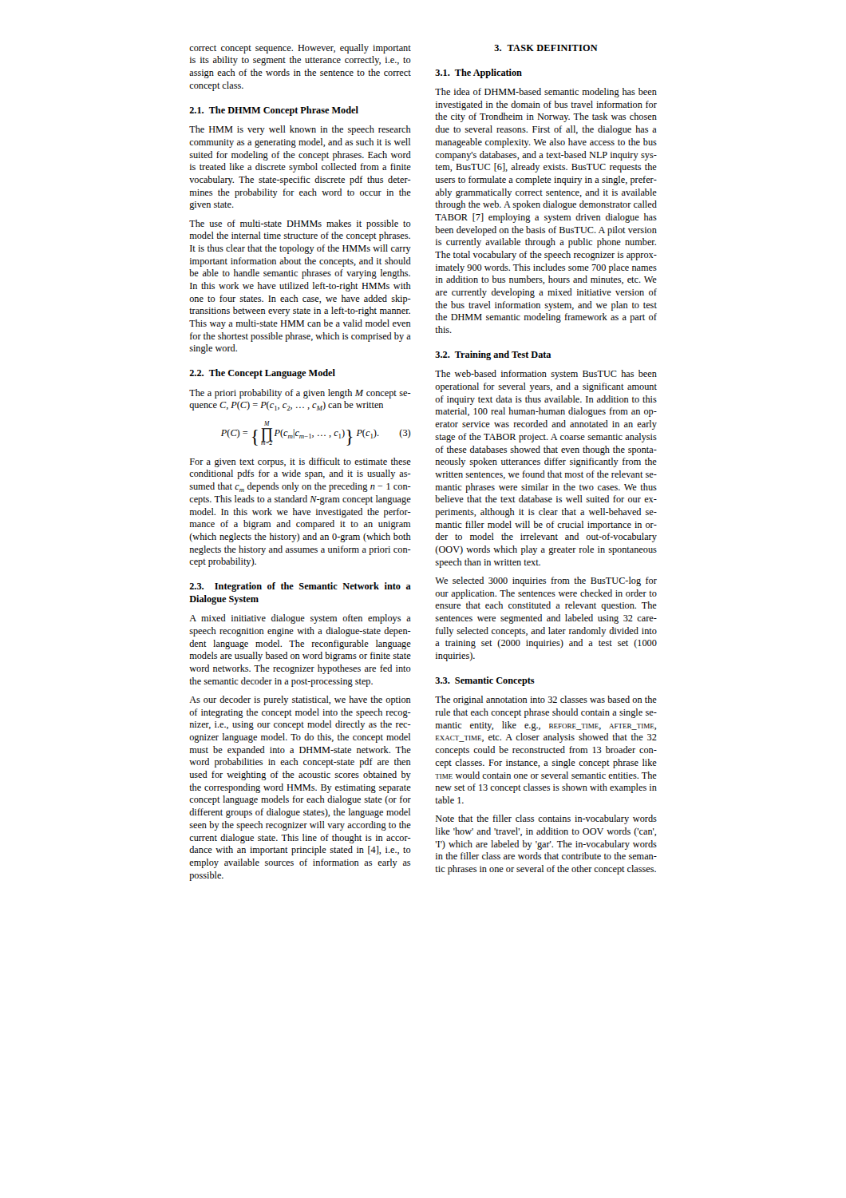correct concept sequence. However, equally important is its ability to segment the utterance correctly, i.e., to assign each of the words in the sentence to the correct concept class.
2.1. The DHMM Concept Phrase Model
The HMM is very well known in the speech research community as a generating model, and as such it is well suited for modeling of the concept phrases. Each word is treated like a discrete symbol collected from a finite vocabulary. The state-specific discrete pdf thus determines the probability for each word to occur in the given state.
The use of multi-state DHMMs makes it possible to model the internal time structure of the concept phrases. It is thus clear that the topology of the HMMs will carry important information about the concepts, and it should be able to handle semantic phrases of varying lengths. In this work we have utilized left-to-right HMMs with one to four states. In each case, we have added skip-transitions between every state in a left-to-right manner. This way a multi-state HMM can be a valid model even for the shortest possible phrase, which is comprised by a single word.
2.2. The Concept Language Model
The a priori probability of a given length M concept sequence C, P(C) = P(c1, c2, … , cM) can be written
P(C) = {M∏m=2 P(cm|cm−1, … , c1)} P(c1). (3)
For a given text corpus, it is difficult to estimate these conditional pdfs for a wide span, and it is usually assumed that cm depends only on the preceding n − 1 concepts. This leads to a standard N-gram concept language model. In this work we have investigated the performance of a bigram and compared it to an unigram (which neglects the history) and an 0-gram (which both neglects the history and assumes a uniform a priori concept probability).
2.3. Integration of the Semantic Network into a Dialogue System
A mixed initiative dialogue system often employs a speech recognition engine with a dialogue-state dependent language model. The reconfigurable language models are usually based on word bigrams or finite state word networks. The recognizer hypotheses are fed into the semantic decoder in a post-processing step.
As our decoder is purely statistical, we have the option of integrating the concept model into the speech recognizer, i.e., using our concept model directly as the recognizer language model. To do this, the concept model must be expanded into a DHMM-state network. The word probabilities in each concept-state pdf are then used for weighting of the acoustic scores obtained by the corresponding word HMMs. By estimating separate concept language models for each dialogue state (or for different groups of dialogue states), the language model seen by the speech recognizer will vary according to the current dialogue state. This line of thought is in accordance with an important principle stated in [4], i.e., to employ available sources of information as early as possible.
3. TASK DEFINITION
3.1. The Application
The idea of DHMM-based semantic modeling has been investigated in the domain of bus travel information for the city of Trondheim in Norway. The task was chosen due to several reasons. First of all, the dialogue has a manageable complexity. We also have access to the bus company's databases, and a text-based NLP inquiry system, BusTUC [6], already exists. BusTUC requests the users to formulate a complete inquiry in a single, preferably grammatically correct sentence, and it is available through the web. A spoken dialogue demonstrator called TABOR [7] employing a system driven dialogue has been developed on the basis of BusTUC. A pilot version is currently available through a public phone number. The total vocabulary of the speech recognizer is approximately 900 words. This includes some 700 place names in addition to bus numbers, hours and minutes, etc. We are currently developing a mixed initiative version of the bus travel information system, and we plan to test the DHMM semantic modeling framework as a part of this.
3.2. Training and Test Data
The web-based information system BusTUC has been operational for several years, and a significant amount of inquiry text data is thus available. In addition to this material, 100 real human-human dialogues from an operator service was recorded and annotated in an early stage of the TABOR project. A coarse semantic analysis of these databases showed that even though the spontaneously spoken utterances differ significantly from the written sentences, we found that most of the relevant semantic phrases were similar in the two cases. We thus believe that the text database is well suited for our experiments, although it is clear that a well-behaved semantic filler model will be of crucial importance in order to model the irrelevant and out-of-vocabulary (OOV) words which play a greater role in spontaneous speech than in written text.
We selected 3000 inquiries from the BusTUC-log for our application. The sentences were checked in order to ensure that each constituted a relevant question. The sentences were segmented and labeled using 32 carefully selected concepts, and later randomly divided into a training set (2000 inquiries) and a test set (1000 inquiries).
3.3. Semantic Concepts
The original annotation into 32 classes was based on the rule that each concept phrase should contain a single semantic entity, like e.g., before_time, after_time, exact_time, etc. A closer analysis showed that the 32 concepts could be reconstructed from 13 broader concept classes. For instance, a single concept phrase like time would contain one or several semantic entities. The new set of 13 concept classes is shown with examples in table 1.
Note that the filler class contains in-vocabulary words like 'how' and 'travel', in addition to OOV words ('can', 'I') which are labeled by 'gar'. The in-vocabulary words in the filler class are words that contribute to the semantic phrases in one or several of the other concept classes.